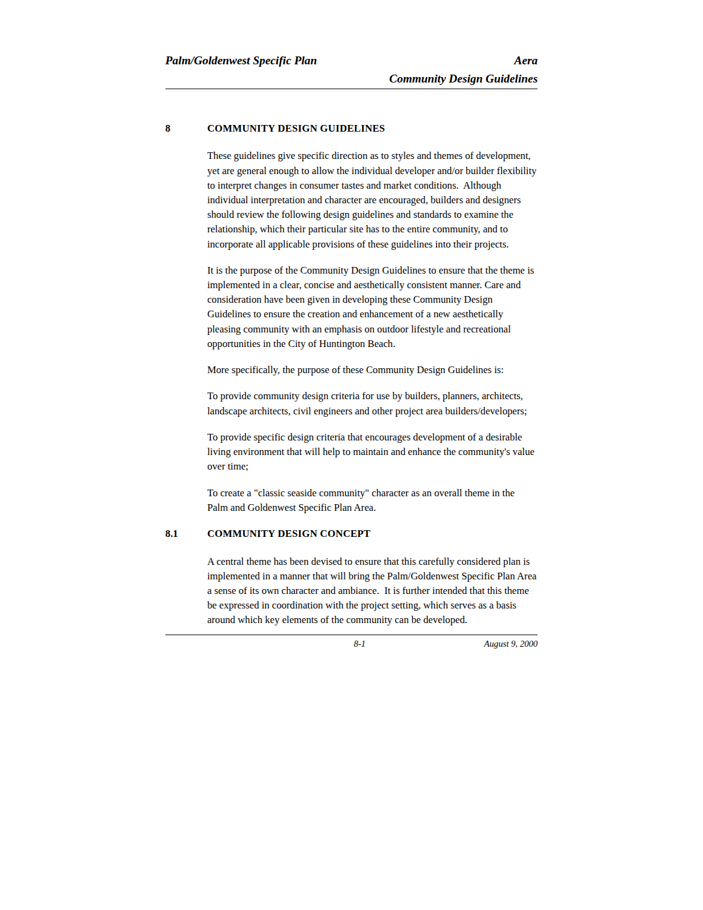Palm/Goldenwest Specific Plan
Aera
Community Design Guidelines
8
COMMUNITY DESIGN GUIDELINES
These guidelines give specific direction as to styles and themes of development, yet are general enough to allow the individual developer and/or builder flexibility to interpret changes in consumer tastes and market conditions. Although individual interpretation and character are encouraged, builders and designers should review the following design guidelines and standards to examine the relationship, which their particular site has to the entire community, and to incorporate all applicable provisions of these guidelines into their projects.
It is the purpose of the Community Design Guidelines to ensure that the theme is implemented in a clear, concise and aesthetically consistent manner. Care and consideration have been given in developing these Community Design Guidelines to ensure the creation and enhancement of a new aesthetically pleasing community with an emphasis on outdoor lifestyle and recreational opportunities in the City of Huntington Beach.
More specifically, the purpose of these Community Design Guidelines is:
To provide community design criteria for use by builders, planners, architects, landscape architects, civil engineers and other project area builders/developers;
To provide specific design criteria that encourages development of a desirable living environment that will help to maintain and enhance the community's value over time;
To create a "classic seaside community" character as an overall theme in the Palm and Goldenwest Specific Plan Area.
8.1
COMMUNITY DESIGN CONCEPT
A central theme has been devised to ensure that this carefully considered plan is implemented in a manner that will bring the Palm/Goldenwest Specific Plan Area a sense of its own character and ambiance. It is further intended that this theme be expressed in coordination with the project setting, which serves as a basis around which key elements of the community can be developed.
8-1
August 9, 2000